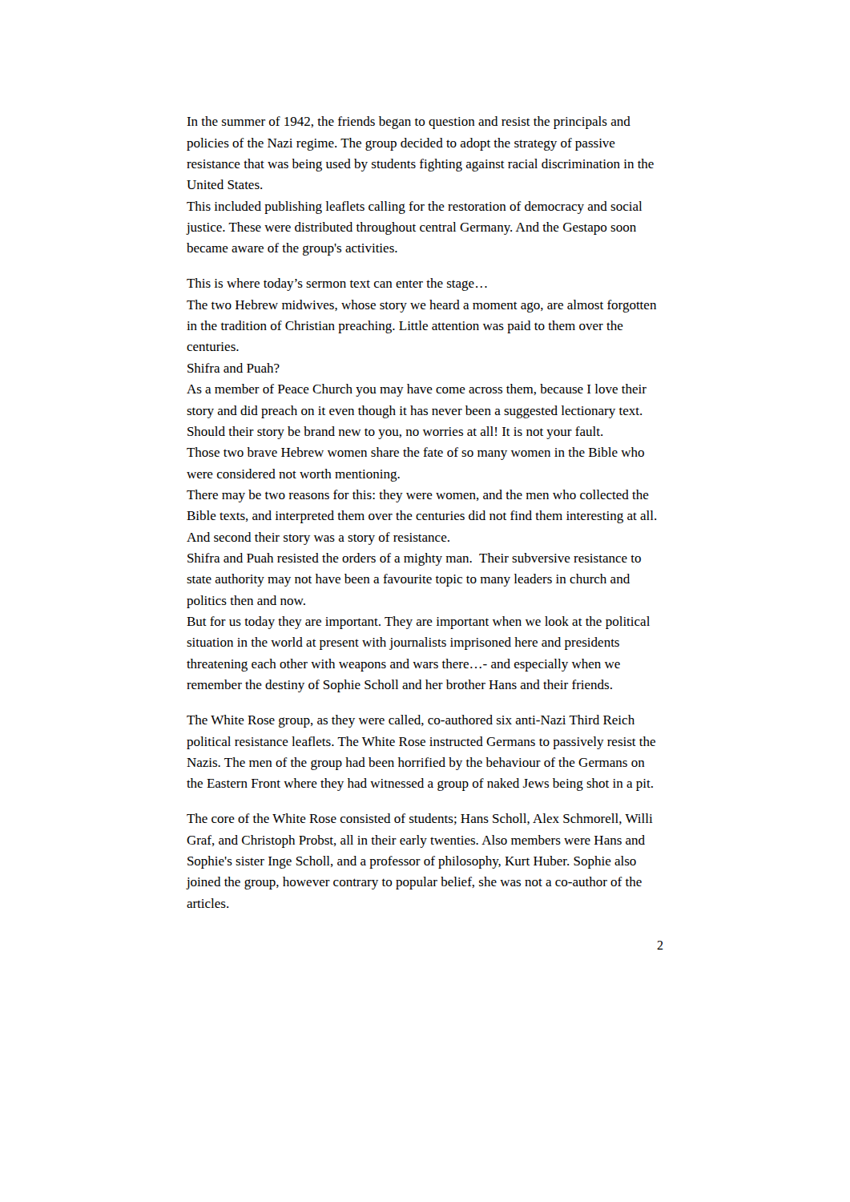In the summer of 1942, the friends began to question and resist the principals and policies of the Nazi regime. The group decided to adopt the strategy of passive resistance that was being used by students fighting against racial discrimination in the United States.
This included publishing leaflets calling for the restoration of democracy and social justice. These were distributed throughout central Germany. And the Gestapo soon became aware of the group's activities.
This is where today’s sermon text can enter the stage…
The two Hebrew midwives, whose story we heard a moment ago, are almost forgotten in the tradition of Christian preaching. Little attention was paid to them over the centuries.
Shifra and Puah?
As a member of Peace Church you may have come across them, because I love their story and did preach on it even though it has never been a suggested lectionary text.
Should their story be brand new to you, no worries at all! It is not your fault.
Those two brave Hebrew women share the fate of so many women in the Bible who were considered not worth mentioning.
There may be two reasons for this: they were women, and the men who collected the Bible texts, and interpreted them over the centuries did not find them interesting at all. And second their story was a story of resistance.
Shifra and Puah resisted the orders of a mighty man. Their subversive resistance to state authority may not have been a favourite topic to many leaders in church and politics then and now.
But for us today they are important. They are important when we look at the political situation in the world at present with journalists imprisoned here and presidents threatening each other with weapons and wars there…- and especially when we remember the destiny of Sophie Scholl and her brother Hans and their friends.
The White Rose group, as they were called, co-authored six anti-Nazi Third Reich political resistance leaflets. The White Rose instructed Germans to passively resist the Nazis. The men of the group had been horrified by the behaviour of the Germans on the Eastern Front where they had witnessed a group of naked Jews being shot in a pit.
The core of the White Rose consisted of students; Hans Scholl, Alex Schmorell, Willi Graf, and Christoph Probst, all in their early twenties. Also members were Hans and Sophie's sister Inge Scholl, and a professor of philosophy, Kurt Huber. Sophie also joined the group, however contrary to popular belief, she was not a co-author of the articles.
2